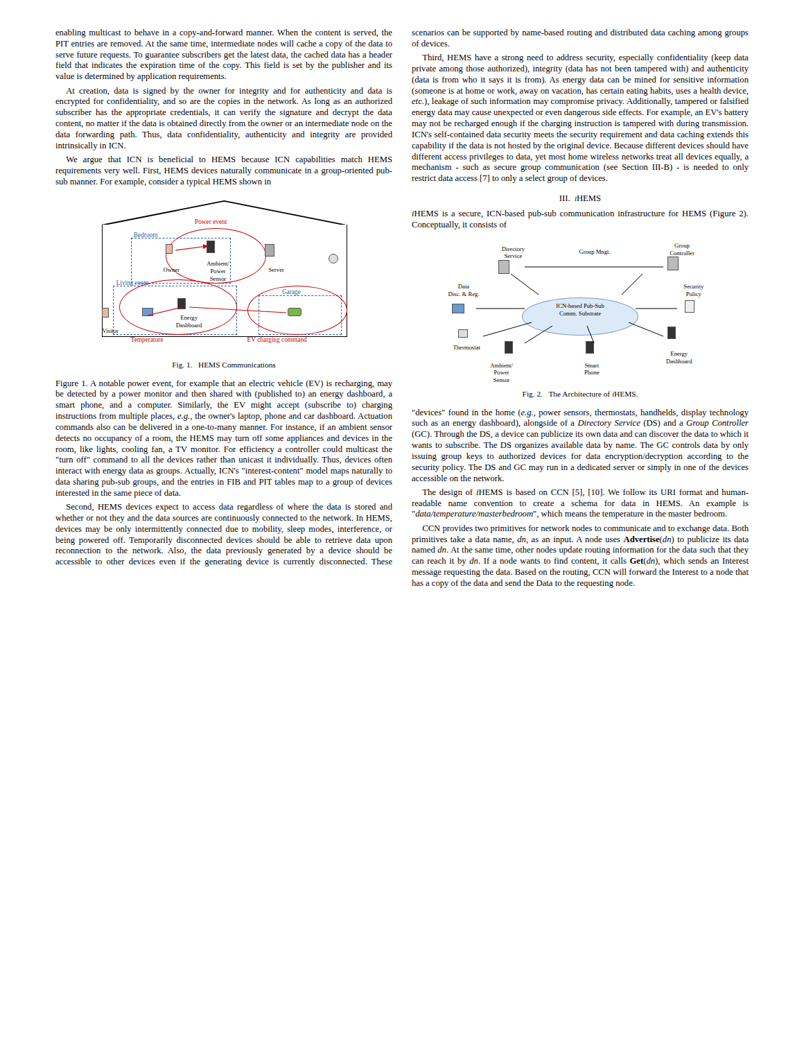enabling multicast to behave in a copy-and-forward manner. When the content is served, the PIT entries are removed. At the same time, intermediate nodes will cache a copy of the data to serve future requests. To guarantee subscribers get the latest data, the cached data has a header field that indicates the expiration time of the copy. This field is set by the publisher and its value is determined by application requirements.
At creation, data is signed by the owner for integrity and for authenticity and data is encrypted for confidentiality, and so are the copies in the network. As long as an authorized subscriber has the appropriate credentials, it can verify the signature and decrypt the data content, no matter if the data is obtained directly from the owner or an intermediate node on the data forwarding path. Thus, data confidentiality, authenticity and integrity are provided intrinsically in ICN.
We argue that ICN is beneficial to HEMS because ICN capabilities match HEMS requirements very well. First, HEMS devices naturally communicate in a group-oriented pub-sub manner. For example, consider a typical HEMS shown in
Bedroom
Living room
Garage
Power event
Temperature
EV charging command
Owner
Ambient/
Power
Sensor
Server
Energy
Dashboard
Visitor
Fig. 1. HEMS Communications
Figure 1. A notable power event, for example that an electric vehicle (EV) is recharging, may be detected by a power monitor and then shared with (published to) an energy dashboard, a smart phone, and a computer. Similarly, the EV might accept (subscribe to) charging instructions from multiple places, e.g., the owner's laptop, phone and car dashboard. Actuation commands also can be delivered in a one-to-many manner. For instance, if an ambient sensor detects no occupancy of a room, the HEMS may turn off some appliances and devices in the room, like lights, cooling fan, a TV monitor. For efficiency a controller could multicast the "turn off" command to all the devices rather than unicast it individually. Thus, devices often interact with energy data as groups. Actually, ICN's "interest-content" model maps naturally to data sharing pub-sub groups, and the entries in FIB and PIT tables map to a group of devices interested in the same piece of data.
Second, HEMS devices expect to access data regardless of where the data is stored and whether or not they and the data sources are continuously connected to the network. In HEMS, devices may be only intermittently connected due to mobility, sleep modes, interference, or being powered off. Temporarily disconnected devices should be able to retrieve data upon reconnection to the network. Also, the data previously generated by a device should be accessible to other devices even if the generating device is currently disconnected. These scenarios can be supported by name-based routing and distributed data caching among groups of devices.
Third, HEMS have a strong need to address security, especially confidentiality (keep data private among those authorized), integrity (data has not been tampered with) and authenticity (data is from who it says it is from). As energy data can be mined for sensitive information (someone is at home or work, away on vacation, has certain eating habits, uses a health device, etc.), leakage of such information may compromise privacy. Additionally, tampered or falsified energy data may cause unexpected or even dangerous side effects. For example, an EV's battery may not be recharged enough if the charging instruction is tampered with during transmission. ICN's self-contained data security meets the security requirement and data caching extends this capability if the data is not hosted by the original device. Because different devices should have different access privileges to data, yet most home wireless networks treat all devices equally, a mechanism - such as secure group communication (see Section III-B) - is needed to only restrict data access [7] to only a select group of devices.
III. i HEMS
i HEMS is a secure, ICN-based pub-sub communication infrastructure for HEMS (Figure 2). Conceptually, it consists of
ICN-based Pub-Sub
Comm. Substrate
Directory
Service
Group Mngt.
Group
Controller
Data
Disc. & Reg.
Security
Policy
Thermostat
Ambient/
Power
Sensor
Smart
Phone
Energy
Dashboard
Fig. 2. The Architecture of i HEMS.
"devices" found in the home (e.g., power sensors, thermostats, handhelds, display technology such as an energy dashboard), alongside of a Directory Service (DS) and a Group Controller (GC). Through the DS, a device can publicize its own data and can discover the data to which it wants to subscribe. The DS organizes available data by name. The GC controls data by only issuing group keys to authorized devices for data encryption/decryption according to the security policy. The DS and GC may run in a dedicated server or simply in one of the devices accessible on the network.
The design of i HEMS is based on CCN [5], [10]. We follow its URI format and human-readable name convention to create a schema for data in HEMS. An example is "data/temperature/masterbedroom", which means the temperature in the master bedroom.
CCN provides two primitives for network nodes to communicate and to exchange data. Both primitives take a data name, dn, as an input. A node uses Advertise(dn) to publicize its data named dn. At the same time, other nodes update routing information for the data such that they can reach it by dn. If a node wants to find content, it calls Get(dn), which sends an Interest message requesting the data. Based on the routing, CCN will forward the Interest to a node that has a copy of the data and send the Data to the requesting node.